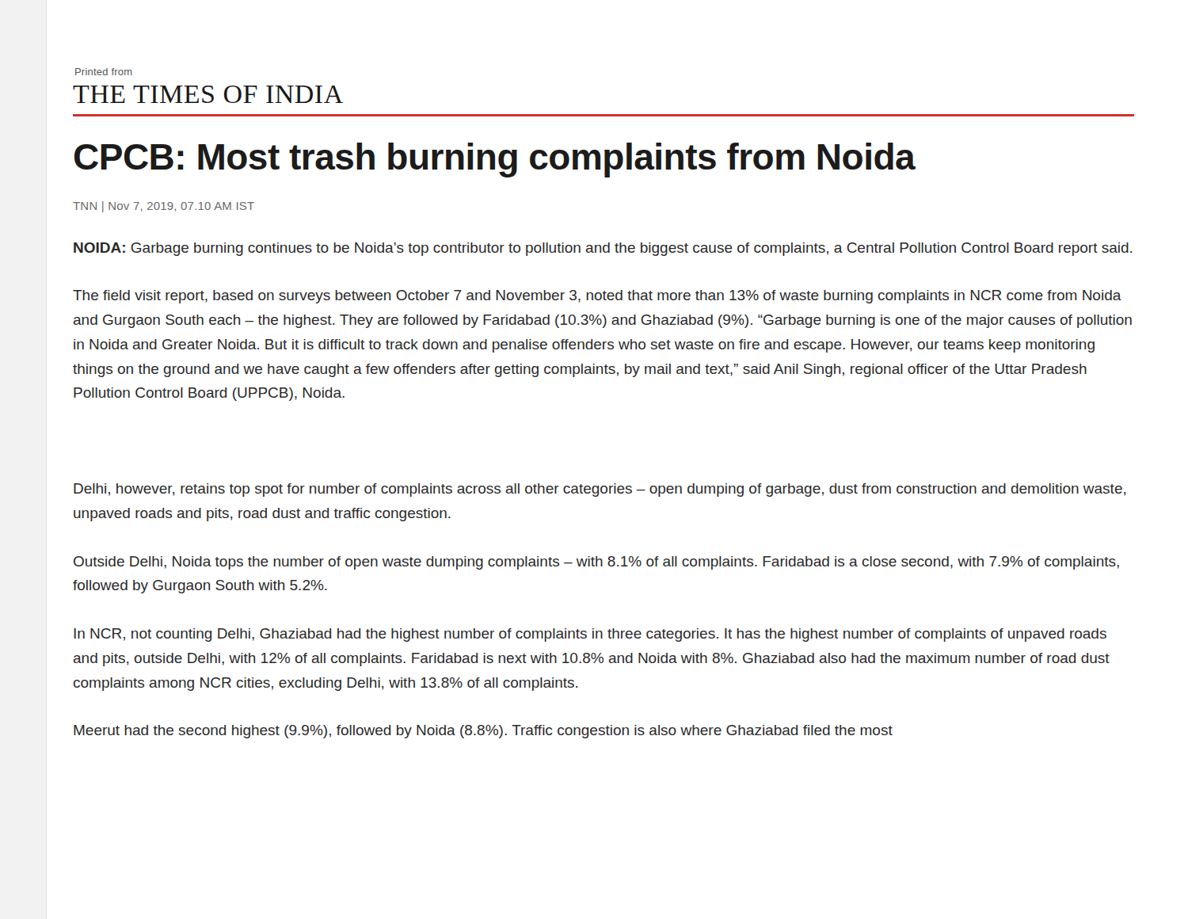Printed from
THE TIMES OF INDIA
CPCB: Most trash burning complaints from Noida
TNN | Nov 7, 2019, 07.10 AM IST
NOIDA: Garbage burning continues to be Noida’s top contributor to pollution and the biggest cause of complaints, a Central Pollution Control Board report said.
The field visit report, based on surveys between October 7 and November 3, noted that more than 13% of waste burning complaints in NCR come from Noida and Gurgaon South each – the highest. They are followed by Faridabad (10.3%) and Ghaziabad (9%). “Garbage burning is one of the major causes of pollution in Noida and Greater Noida. But it is difficult to track down and penalise offenders who set waste on fire and escape. However, our teams keep monitoring things on the ground and we have caught a few offenders after getting complaints, by mail and text,” said Anil Singh, regional officer of the Uttar Pradesh Pollution Control Board (UPPCB), Noida.
Delhi, however, retains top spot for number of complaints across all other categories – open dumping of garbage, dust from construction and demolition waste, unpaved roads and pits, road dust and traffic congestion.
Outside Delhi, Noida tops the number of open waste dumping complaints – with 8.1% of all complaints. Faridabad is a close second, with 7.9% of complaints, followed by Gurgaon South with 5.2%.
In NCR, not counting Delhi, Ghaziabad had the highest number of complaints in three categories. It has the highest number of complaints of unpaved roads and pits, outside Delhi, with 12% of all complaints. Faridabad is next with 10.8% and Noida with 8%. Ghaziabad also had the maximum number of road dust complaints among NCR cities, excluding Delhi, with 13.8% of all complaints.
Meerut had the second highest (9.9%), followed by Noida (8.8%). Traffic congestion is also where Ghaziabad filed the most